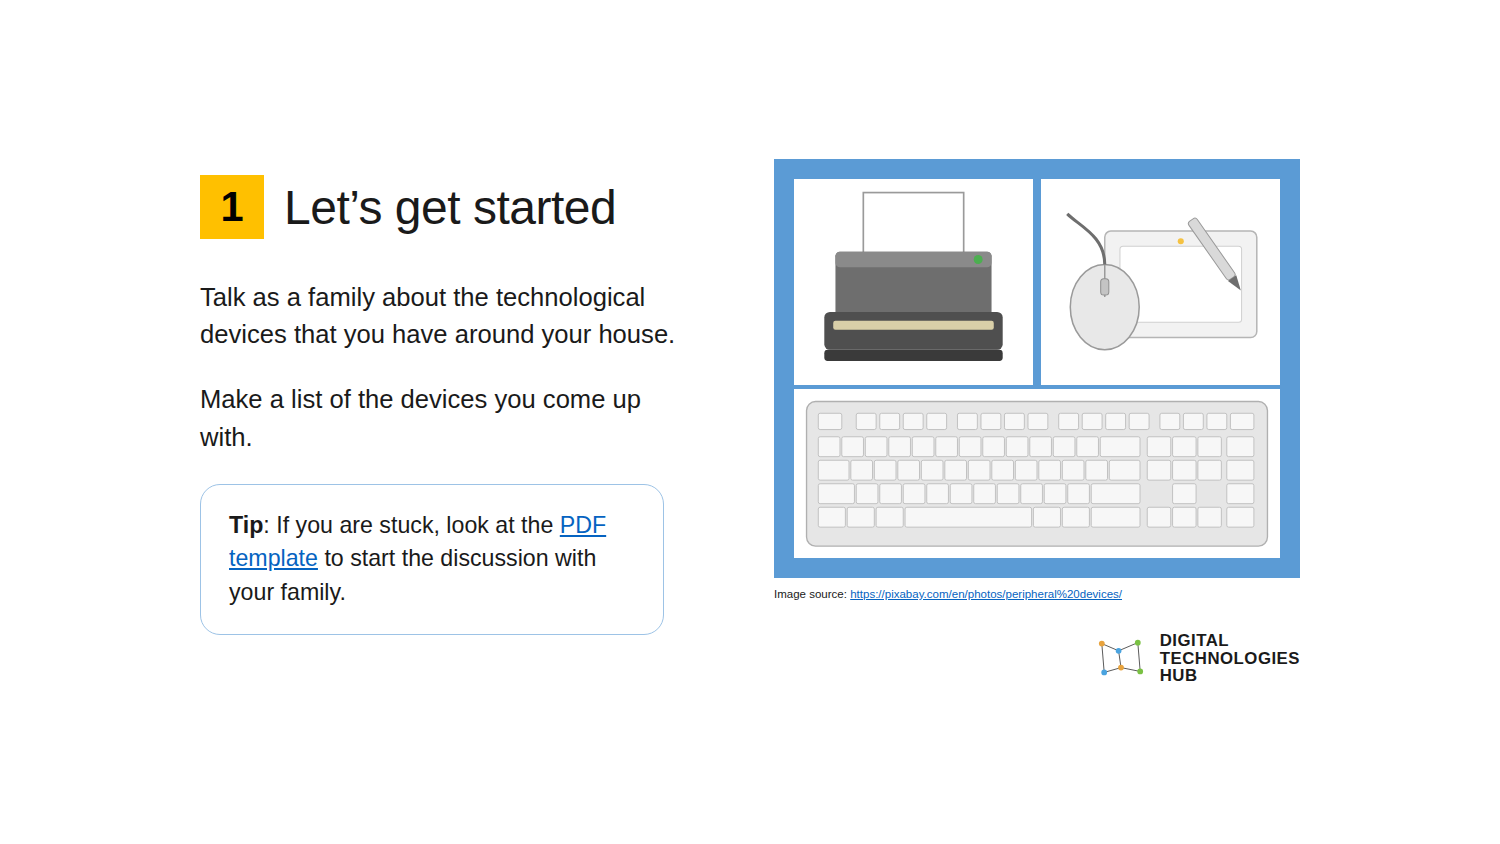1
Let’s get started
Talk as a family about the technological devices that you have around your house.
Make a list of the devices you come up with.
Tip: If you are stuck, look at the PDF template to start the discussion with your family.
Image source: https://pixabay.com/en/photos/peripheral%20devices/
DIGITAL
TECHNOLOGIES
HUB